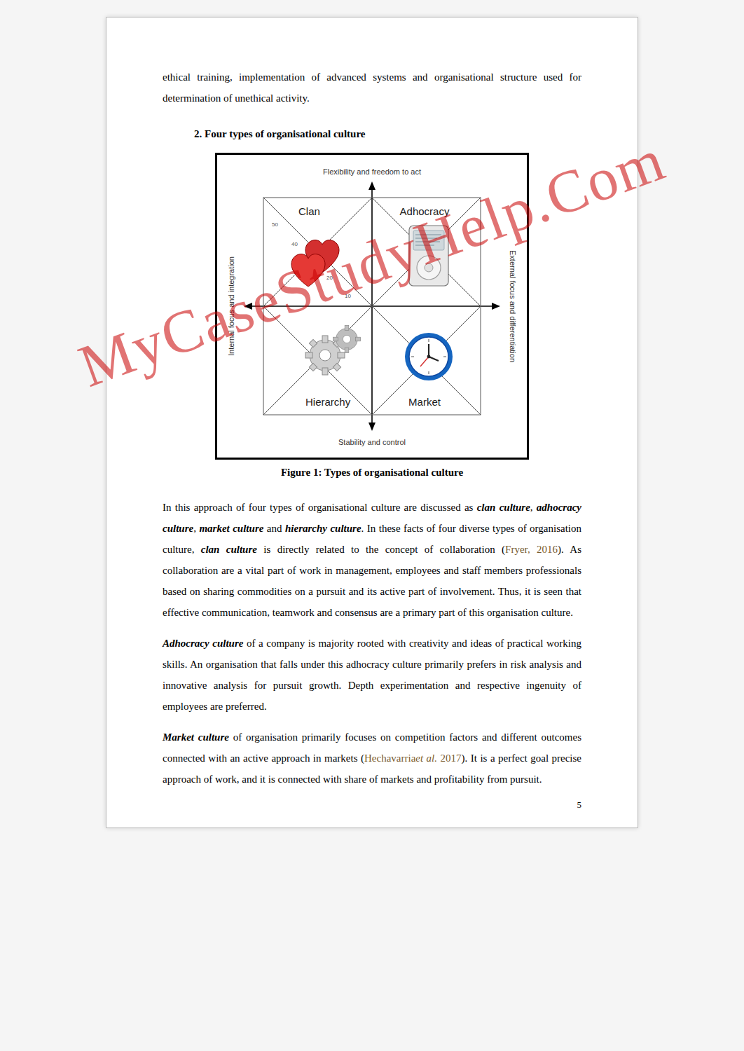ethical training, implementation of advanced systems and organisational structure used for determination of unethical activity.
Four types of organisational culture
Flexibility and freedom to act Stability and control Internal focus and integration External focus and differentiation Clan Adhocracy Hierarchy Market 50 40 20 10
Figure 1: Types of organisational culture
In this approach of four types of organisational culture are discussed as clan culture, adhocracy culture, market culture and hierarchy culture. In these facts of four diverse types of organisation culture, clan culture is directly related to the concept of collaboration (Fryer, 2016). As collaboration are a vital part of work in management, employees and staff members professionals based on sharing commodities on a pursuit and its active part of involvement. Thus, it is seen that effective communication, teamwork and consensus are a primary part of this organisation culture.
Adhocracy culture of a company is majority rooted with creativity and ideas of practical working skills. An organisation that falls under this adhocracy culture primarily prefers in risk analysis and innovative analysis for pursuit growth. Depth experimentation and respective ingenuity of employees are preferred.
Market culture of organisation primarily focuses on competition factors and different outcomes connected with an active approach in markets (Hechavarriaet al. 2017). It is a perfect goal precise approach of work, and it is connected with share of markets and profitability from pursuit.
MyCaseStudyHelp.Com
5